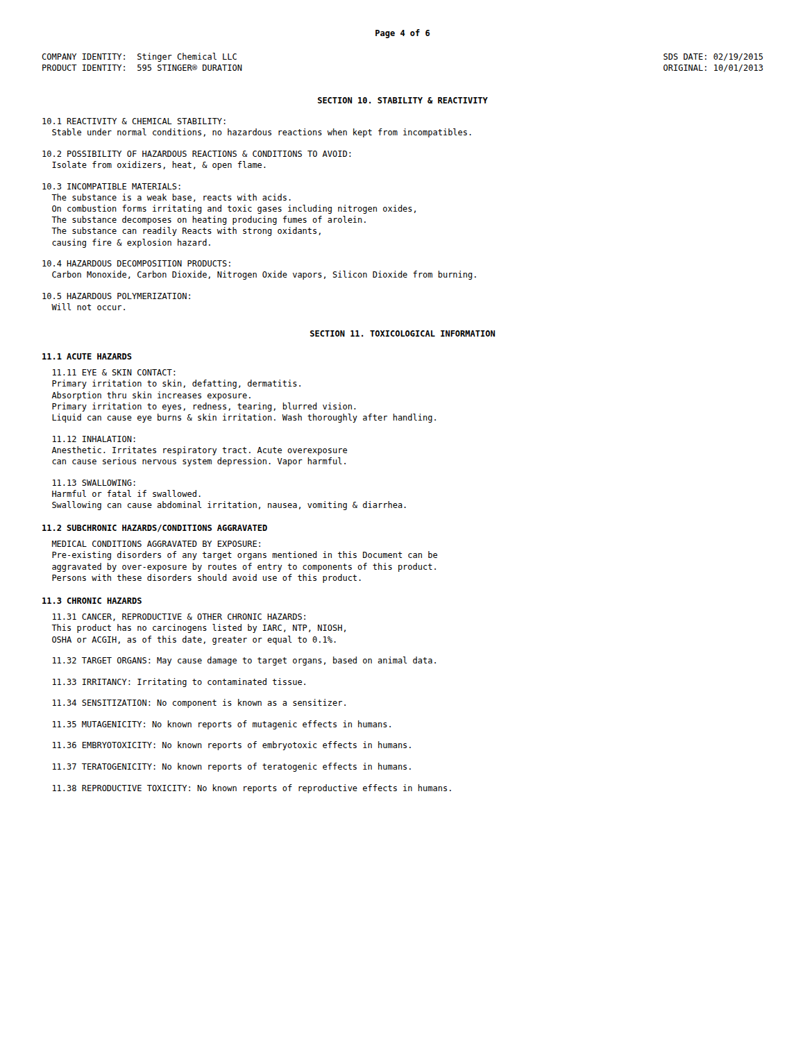Page 4 of 6
COMPANY IDENTITY: Stinger Chemical LLC PRODUCT IDENTITY: 595 STINGER® DURATION
SDS DATE: 02/19/2015 ORIGINAL: 10/01/2013
SECTION 10. STABILITY & REACTIVITY
10.1 REACTIVITY & CHEMICAL STABILITY:
Stable under normal conditions, no hazardous reactions when kept from incompatibles.
10.2 POSSIBILITY OF HAZARDOUS REACTIONS & CONDITIONS TO AVOID:
Isolate from oxidizers, heat, & open flame.
10.3 INCOMPATIBLE MATERIALS:
The substance is a weak base, reacts with acids.
On combustion forms irritating and toxic gases including nitrogen oxides,
The substance decomposes on heating producing fumes of arolein.
The substance can readily Reacts with strong oxidants,
causing fire & explosion hazard.
10.4 HAZARDOUS DECOMPOSITION PRODUCTS:
Carbon Monoxide, Carbon Dioxide, Nitrogen Oxide vapors, Silicon Dioxide from burning.
10.5 HAZARDOUS POLYMERIZATION:
Will not occur.
SECTION 11. TOXICOLOGICAL INFORMATION
11.1 ACUTE HAZARDS
11.11 EYE & SKIN CONTACT:
Primary irritation to skin, defatting, dermatitis.
Absorption thru skin increases exposure.
Primary irritation to eyes, redness, tearing, blurred vision.
Liquid can cause eye burns & skin irritation. Wash thoroughly after handling.
11.12 INHALATION:
Anesthetic. Irritates respiratory tract. Acute overexposure
can cause serious nervous system depression. Vapor harmful.
11.13 SWALLOWING:
Harmful or fatal if swallowed.
Swallowing can cause abdominal irritation, nausea, vomiting & diarrhea.
11.2 SUBCHRONIC HAZARDS/CONDITIONS AGGRAVATED
MEDICAL CONDITIONS AGGRAVATED BY EXPOSURE:
Pre-existing disorders of any target organs mentioned in this Document can be
aggravated by over-exposure by routes of entry to components of this product.
Persons with these disorders should avoid use of this product.
11.3 CHRONIC HAZARDS
11.31 CANCER, REPRODUCTIVE & OTHER CHRONIC HAZARDS:
This product has no carcinogens listed by IARC, NTP, NIOSH,
OSHA or ACGIH, as of this date, greater or equal to 0.1%.
11.32 TARGET ORGANS: May cause damage to target organs, based on animal data.
11.33 IRRITANCY: Irritating to contaminated tissue.
11.34 SENSITIZATION: No component is known as a sensitizer.
11.35 MUTAGENICITY: No known reports of mutagenic effects in humans.
11.36 EMBRYOTOXICITY: No known reports of embryotoxic effects in humans.
11.37 TERATOGENICITY: No known reports of teratogenic effects in humans.
11.38 REPRODUCTIVE TOXICITY: No known reports of reproductive effects in humans.